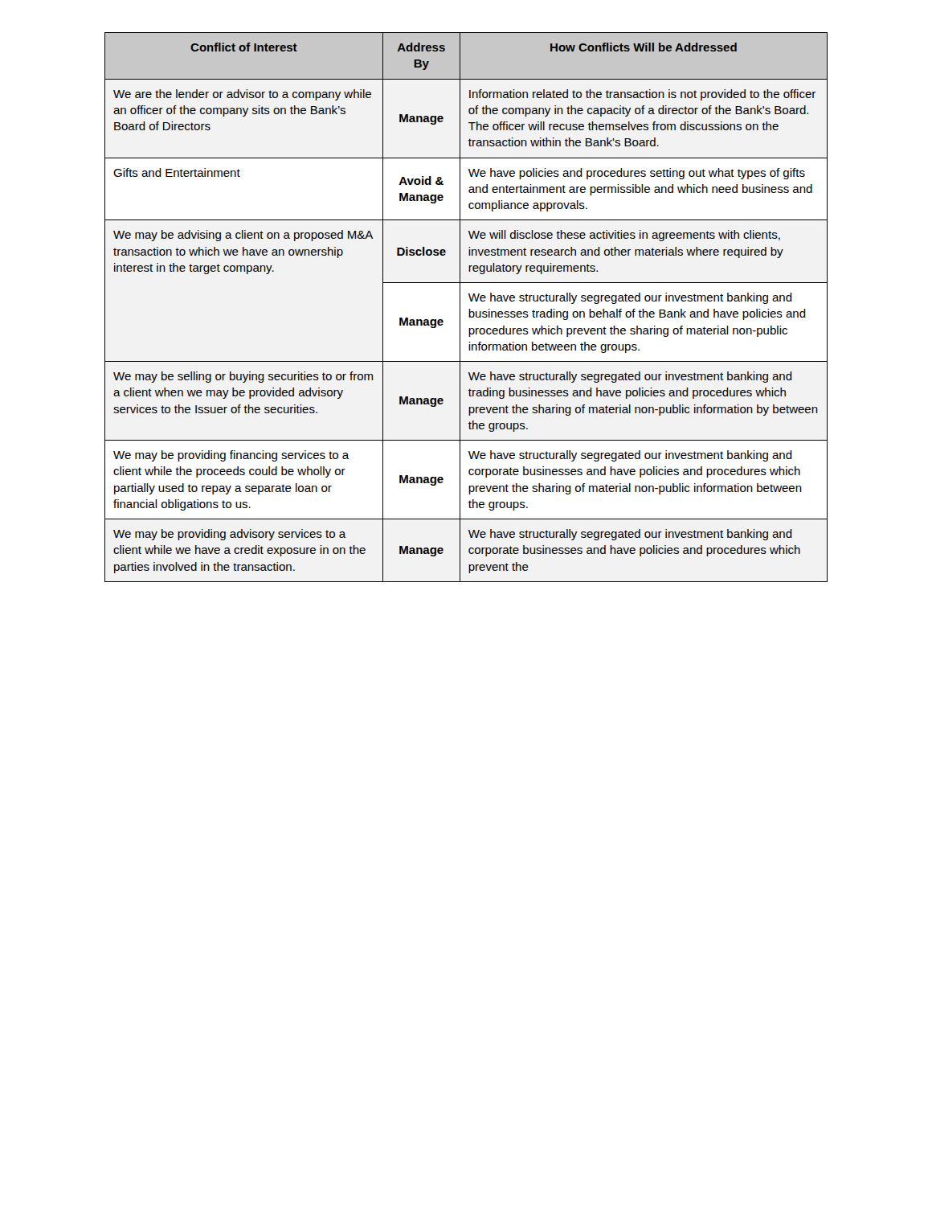| Conflict of Interest | Address By | How Conflicts Will be Addressed |
| --- | --- | --- |
| We are the lender or advisor to a company while an officer of the company sits on the Bank’s Board of Directors | Manage | Information related to the transaction is not provided to the officer of the company in the capacity of a director of the Bank's Board. The officer will recuse themselves from discussions on the transaction within the Bank's Board. |
| Gifts and Entertainment | Avoid & Manage | We have policies and procedures setting out what types of gifts and entertainment are permissible and which need business and compliance approvals. |
| We may be advising a client on a proposed M&A transaction to which we have an ownership interest in the target company. | Disclose | We will disclose these activities in agreements with clients, investment research and other materials where required by regulatory requirements. |
| Manage | We have structurally segregated our investment banking and businesses trading on behalf of the Bank and have policies and procedures which prevent the sharing of material non-public information between the groups. |
| We may be selling or buying securities to or from a client when we may be provided advisory services to the Issuer of the securities. | Manage | We have structurally segregated our investment banking and trading businesses and have policies and procedures which prevent the sharing of material non-public information by between the groups. |
| We may be providing financing services to a client while the proceeds could be wholly or partially used to repay a separate loan or financial obligations to us. | Manage | We have structurally segregated our investment banking and corporate businesses and have policies and procedures which prevent the sharing of material non-public information between the groups. |
| We may be providing advisory services to a client while we have a credit exposure in on the parties involved in the transaction. | Manage | We have structurally segregated our investment banking and corporate businesses and have policies and procedures which prevent the |